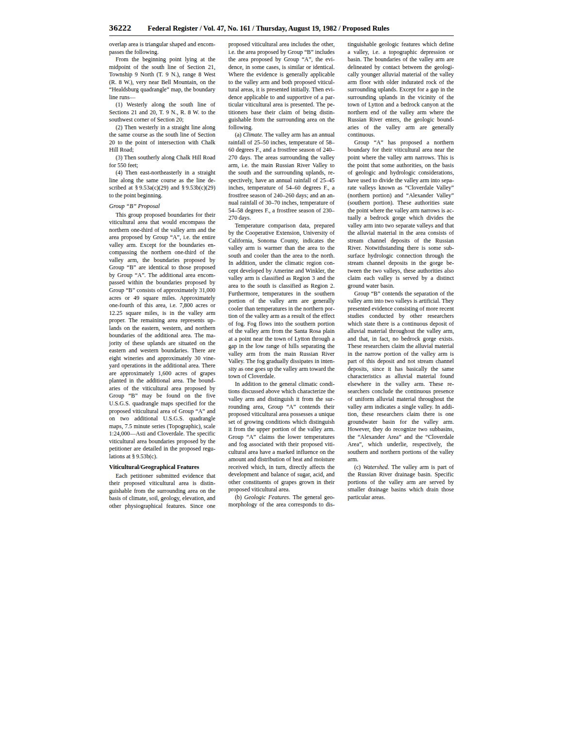36222 Federal Register / Vol. 47, No. 161 / Thursday, August 19, 1982 / Proposed Rules
overlap area is triangular shaped and encompasses the following.
From the beginning point lying at the midpoint of the south line of Section 21, Township 9 North (T. 9 N.), range 8 West (R. 8 W.), very near Bell Mountain, on the “Healdsburg quadrangle” map, the boundary line runs—
(1) Westerly along the south line of Sections 21 and 20, T. 9 N., R. 8 W. to the southwest corner of Section 20;
(2) Then westerly in a straight line along the same course as the south line of Section 20 to the point of intersection with Chalk Hill Road;
(3) Then southerly along Chalk Hill Road for 550 feet;
(4) Then east-northeasterly in a straight line along the same course as the line described at § 9.53a(c)(29) and § 9.53b(c)(29) to the point beginning.
Group “B” Proposal
This group proposed boundaries for their viticultural area that would encompass the northern one-third of the valley arm and the area proposed by Group “A”, i.e. the entire valley arm. Except for the boundaries encompassing the northern one-third of the valley arm, the boundaries proposed by Group “B” are identical to those proposed by Group “A”. The additional area encompassed within the boundaries proposed by Group “B” consists of approximately 31,000 acres or 49 square miles. Approximately one-fourth of this area, i.e. 7,800 acres or 12.25 square miles, is in the valley arm proper. The remaining area represents uplands on the eastern, western, and northern boundaries of the additional area. The majority of these uplands are situated on the eastern and western boundaries. There are eight wineries and approximately 30 vineyard operations in the additional area. There are approximately 1,600 acres of grapes planted in the additional area. The boundaries of the viticultural area proposed by Group “B” may be found on the five U.S.G.S. quadrangle maps specified for the proposed viticultural area of Group “A” and on two additional U.S.G.S. quadrangle maps, 7.5 minute series (Topographic), scale 1:24,000—Asti and Cloverdale. The specific viticultural area boundaries proposed by the petitioner are detailed in the proposed regulations at § 9.53b(c).
Viticultural/Geographical Features
Each petitioner submitted evidence that their proposed viticultural area is distinguishable from the surrounding area on the basis of climate, soil, geology, elevation, and other physiographical features. Since one proposed viticultural area includes the other, i.e. the area proposed by Group “B” includes the area proposed by Group “A”, the evidence, in some cases, is similar or identical. Where the evidence is generally applicable to the valley arm and both proposed viticultural areas, it is presented initially. Then evidence applicable to and supportive of a particular viticultural area is presented. The petitioners base their claim of being distinguishable from the surrounding area on the following.
(a) Climate. The valley arm has an annual rainfall of 25–50 inches, temperature of 58–60 degrees F., and a frostfree season of 240–270 days. The areas surrounding the valley arm, i.e. the main Russian River Valley to the south and the surrounding uplands, respectively, have an annual rainfall of 25–45 inches, temperature of 54–60 degrees F., a frostfree season of 240–260 days; and an annual rainfall of 30–70 inches, temperature of 54–58 degrees F., a frostfree season of 230–270 days.
Temperature comparison data, prepared by the Cooperative Extension, University of California, Sonoma County, indicates the valley arm is warmer than the area to the south and cooler than the area to the north. In addition, under the climatic region concept developed by Amerine and Winkler, the valley arm is classified as Region 3 and the area to the south is classified as Region 2. Furthermore, temperatures in the southern portion of the valley arm are generally cooler than temperatures in the northern portion of the valley arm as a result of the effect of fog. Fog flows into the southern portion of the valley arm from the Santa Rosa plain at a point near the town of Lytton through a gap in the low range of hills separating the valley arm from the main Russian River Valley. The fog gradually dissipates in intensity as one goes up the valley arm toward the town of Cloverdale.
In addition to the general climatic conditions discussed above which characterize the valley arm and distinguish it from the surrounding area, Group “A” contends their proposed viticultural area possesses a unique set of growing conditions which distinguish it from the upper portion of the valley arm. Group “A” claims the lower temperatures and fog associated with their proposed viticultural area have a marked influence on the amount and distribution of heat and moisture received which, in turn, directly affects the development and balance of sugar, acid, and other constituents of grapes grown in their proposed viticultural area.
(b) Geologic Features. The general geomorphology of the area corresponds to distinguishable geologic features which define a valley, i.e. a topographic depression or basin. The boundaries of the valley arm are delineated by contact between the geologically younger alluvial material of the valley arm floor with older indurated rock of the surrounding uplands. Except for a gap in the surrounding uplands in the vicinity of the town of Lytton and a bedrock canyon at the northern end of the valley arm where the Russian River enters, the geologic boundaries of the valley arm are generally continuous.
Group “A” has proposed a northern boundary for their viticultural area near the point where the valley arm narrows. This is the point that some authorities, on the basis of geologic and hydrologic considerations, have used to divide the valley arm into separate valleys known as “Cloverdale Valley” (northern portion) and “Alexander Valley” (southern portion). These authorities state the point where the valley arm narrows is actually a bedrock gorge which divides the valley arm into two separate valleys and that the alluvial material in the area consists of stream channel deposits of the Russian River. Notwithstanding there is some subsurface hydrologic connection through the stream channel deposits in the gorge between the two valleys, these authorities also claim each valley is served by a distinct ground water basin.
Group “B” contends the separation of the valley arm into two valleys is artificial. They presented evidence consisting of more recent studies conducted by other researchers which state there is a continuous deposit of alluvial material throughout the valley arm, and that, in fact, no bedrock gorge exists. These researchers claim the alluvial material in the narrow portion of the valley arm is part of this deposit and not stream channel deposits, since it has basically the same characteristics as alluvial material found elsewhere in the valley arm. These researchers conclude the continuous presence of uniform alluvial material throughout the valley arm indicates a single valley. In addition, these researchers claim there is one groundwater basin for the valley arm. However, they do recognize two subbasins, the “Alexander Area” and the “Cloverdale Area”, which underlie, respectively, the southern and northern portions of the valley arm.
(c) Watershed. The valley arm is part of the Russian River drainage basin. Specific portions of the valley arm are served by smaller drainage basins which drain those particular areas.